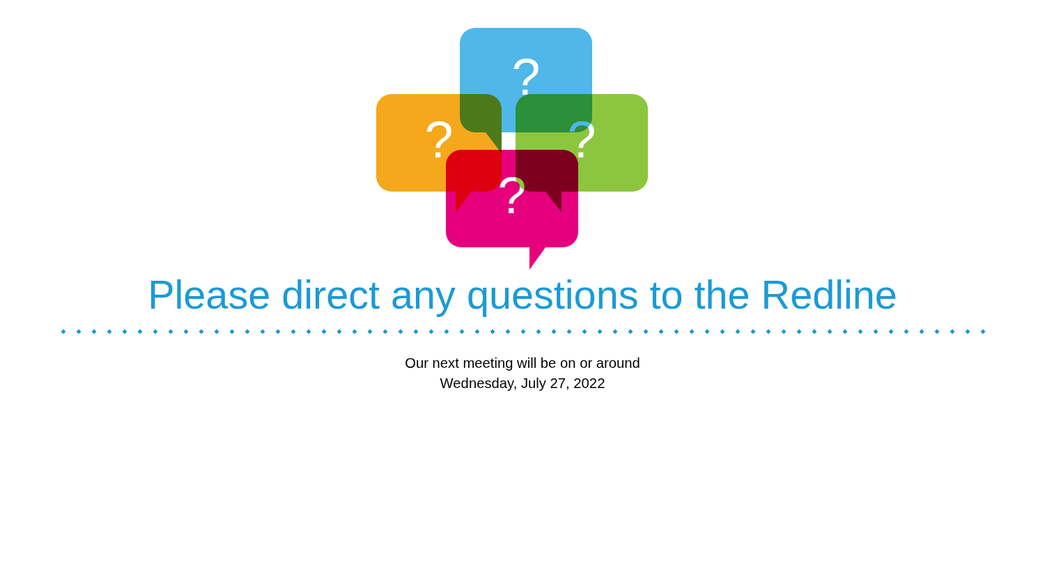?
?
?
?
Please direct any questions to the Redline
Our next meeting will be on or around
Wednesday, July 27, 2022